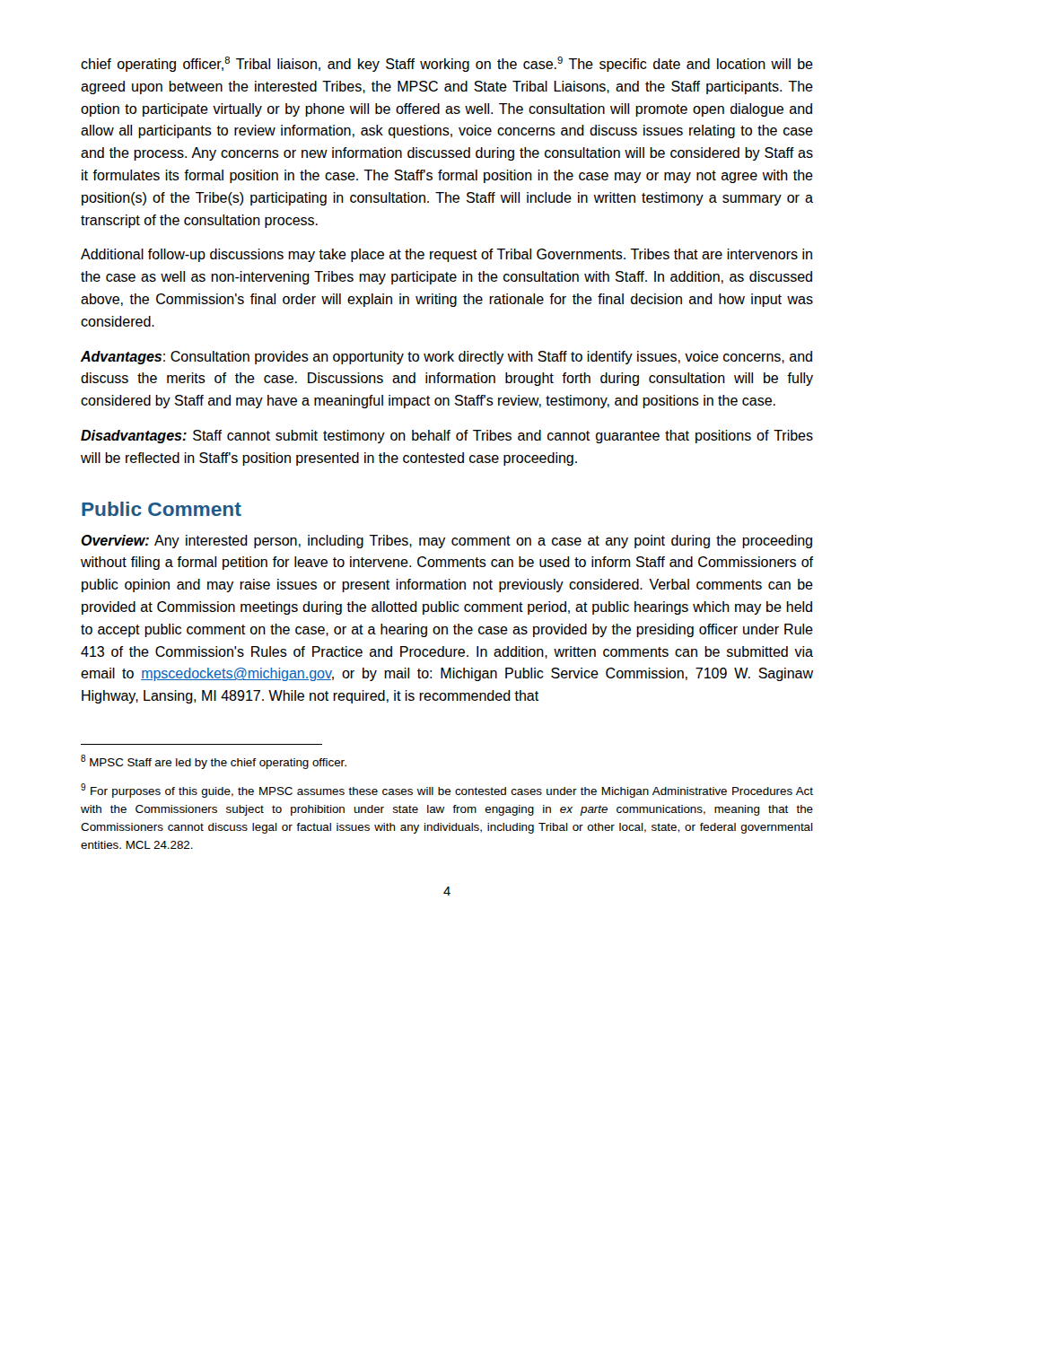chief operating officer,8 Tribal liaison, and key Staff working on the case.9 The specific date and location will be agreed upon between the interested Tribes, the MPSC and State Tribal Liaisons, and the Staff participants. The option to participate virtually or by phone will be offered as well. The consultation will promote open dialogue and allow all participants to review information, ask questions, voice concerns and discuss issues relating to the case and the process. Any concerns or new information discussed during the consultation will be considered by Staff as it formulates its formal position in the case. The Staff's formal position in the case may or may not agree with the position(s) of the Tribe(s) participating in consultation. The Staff will include in written testimony a summary or a transcript of the consultation process.
Additional follow-up discussions may take place at the request of Tribal Governments. Tribes that are intervenors in the case as well as non-intervening Tribes may participate in the consultation with Staff. In addition, as discussed above, the Commission's final order will explain in writing the rationale for the final decision and how input was considered.
Advantages: Consultation provides an opportunity to work directly with Staff to identify issues, voice concerns, and discuss the merits of the case. Discussions and information brought forth during consultation will be fully considered by Staff and may have a meaningful impact on Staff's review, testimony, and positions in the case.
Disadvantages: Staff cannot submit testimony on behalf of Tribes and cannot guarantee that positions of Tribes will be reflected in Staff's position presented in the contested case proceeding.
Public Comment
Overview: Any interested person, including Tribes, may comment on a case at any point during the proceeding without filing a formal petition for leave to intervene. Comments can be used to inform Staff and Commissioners of public opinion and may raise issues or present information not previously considered. Verbal comments can be provided at Commission meetings during the allotted public comment period, at public hearings which may be held to accept public comment on the case, or at a hearing on the case as provided by the presiding officer under Rule 413 of the Commission's Rules of Practice and Procedure. In addition, written comments can be submitted via email to mpscedockets@michigan.gov, or by mail to: Michigan Public Service Commission, 7109 W. Saginaw Highway, Lansing, MI 48917. While not required, it is recommended that
8 MPSC Staff are led by the chief operating officer.
9 For purposes of this guide, the MPSC assumes these cases will be contested cases under the Michigan Administrative Procedures Act with the Commissioners subject to prohibition under state law from engaging in ex parte communications, meaning that the Commissioners cannot discuss legal or factual issues with any individuals, including Tribal or other local, state, or federal governmental entities. MCL 24.282.
4